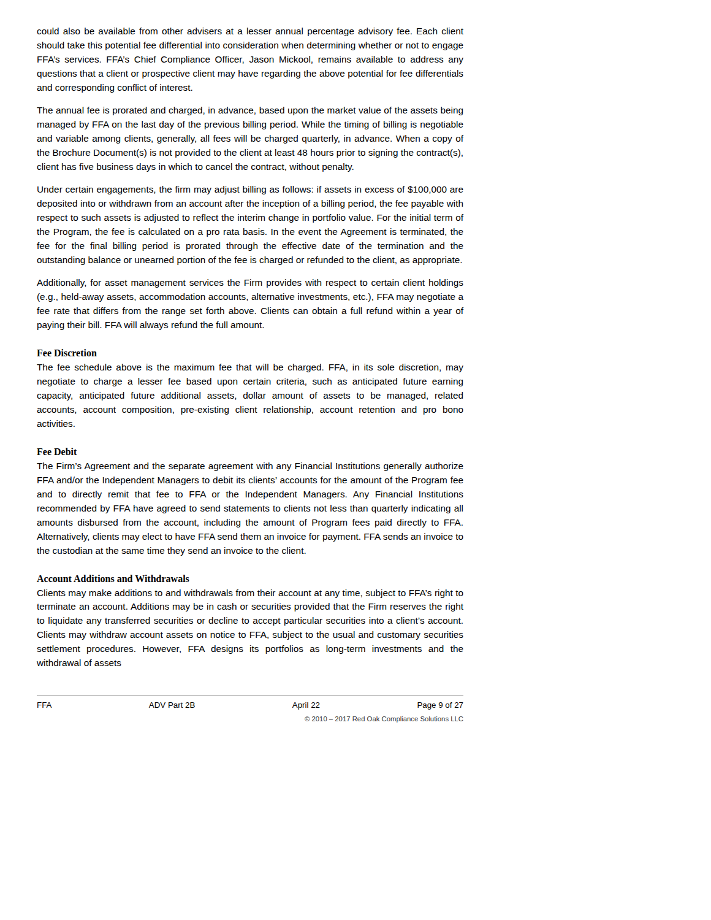could also be available from other advisers at a lesser annual percentage advisory fee. Each client should take this potential fee differential into consideration when determining whether or not to engage FFA’s services. FFA’s Chief Compliance Officer, Jason Mickool, remains available to address any questions that a client or prospective client may have regarding the above potential for fee differentials and corresponding conflict of interest.
The annual fee is prorated and charged, in advance, based upon the market value of the assets being managed by FFA on the last day of the previous billing period. While the timing of billing is negotiable and variable among clients, generally, all fees will be charged quarterly, in advance. When a copy of the Brochure Document(s) is not provided to the client at least 48 hours prior to signing the contract(s), client has five business days in which to cancel the contract, without penalty.
Under certain engagements, the firm may adjust billing as follows: if assets in excess of $100,000 are deposited into or withdrawn from an account after the inception of a billing period, the fee payable with respect to such assets is adjusted to reflect the interim change in portfolio value. For the initial term of the Program, the fee is calculated on a pro rata basis. In the event the Agreement is terminated, the fee for the final billing period is prorated through the effective date of the termination and the outstanding balance or unearned portion of the fee is charged or refunded to the client, as appropriate.
Additionally, for asset management services the Firm provides with respect to certain client holdings (e.g., held-away assets, accommodation accounts, alternative investments, etc.), FFA may negotiate a fee rate that differs from the range set forth above. Clients can obtain a full refund within a year of paying their bill. FFA will always refund the full amount.
Fee Discretion
The fee schedule above is the maximum fee that will be charged. FFA, in its sole discretion, may negotiate to charge a lesser fee based upon certain criteria, such as anticipated future earning capacity, anticipated future additional assets, dollar amount of assets to be managed, related accounts, account composition, pre-existing client relationship, account retention and pro bono activities.
Fee Debit
The Firm’s Agreement and the separate agreement with any Financial Institutions generally authorize FFA and/or the Independent Managers to debit its clients’ accounts for the amount of the Program fee and to directly remit that fee to FFA or the Independent Managers. Any Financial Institutions recommended by FFA have agreed to send statements to clients not less than quarterly indicating all amounts disbursed from the account, including the amount of Program fees paid directly to FFA. Alternatively, clients may elect to have FFA send them an invoice for payment. FFA sends an invoice to the custodian at the same time they send an invoice to the client.
Account Additions and Withdrawals
Clients may make additions to and withdrawals from their account at any time, subject to FFA’s right to terminate an account. Additions may be in cash or securities provided that the Firm reserves the right to liquidate any transferred securities or decline to accept particular securities into a client’s account. Clients may withdraw account assets on notice to FFA, subject to the usual and customary securities settlement procedures. However, FFA designs its portfolios as long-term investments and the withdrawal of assets
FFA ADV Part 2B April 22 Page 9 of 27
© 2010 – 2017 Red Oak Compliance Solutions LLC